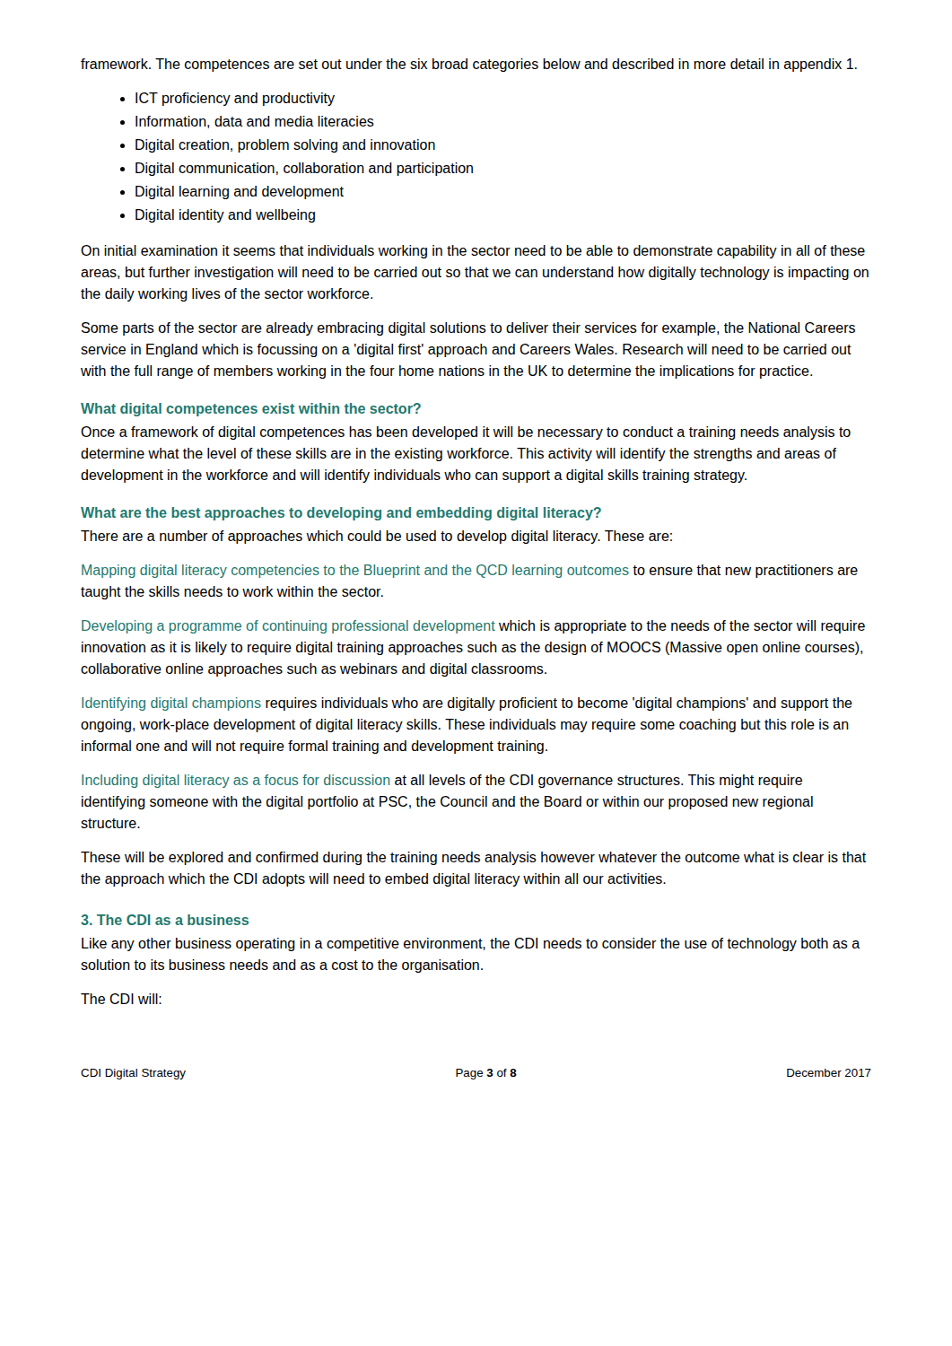framework. The competences are set out under the six broad categories below and described in more detail in appendix 1.
ICT proficiency and productivity
Information, data and media literacies
Digital creation, problem solving and innovation
Digital communication, collaboration and participation
Digital learning and development
Digital identity and wellbeing
On initial examination it seems that individuals working in the sector need to be able to demonstrate capability in all of these areas, but further investigation will need to be carried out so that we can understand how digitally technology is impacting on the daily working lives of the sector workforce.
Some parts of the sector are already embracing digital solutions to deliver their services for example, the National Careers service in England which is focussing on a 'digital first' approach and Careers Wales. Research will need to be carried out with the full range of members working in the four home nations in the UK to determine the implications for practice.
What digital competences exist within the sector?
Once a framework of digital competences has been developed it will be necessary to conduct a training needs analysis to determine what the level of these skills are in the existing workforce. This activity will identify the strengths and areas of development in the workforce and will identify individuals who can support a digital skills training strategy.
What are the best approaches to developing and embedding digital literacy?
There are a number of approaches which could be used to develop digital literacy. These are:
Mapping digital literacy competencies to the Blueprint and the QCD learning outcomes to ensure that new practitioners are taught the skills needs to work within the sector.
Developing a programme of continuing professional development which is appropriate to the needs of the sector will require innovation as it is likely to require digital training approaches such as the design of MOOCS (Massive open online courses), collaborative online approaches such as webinars and digital classrooms.
Identifying digital champions requires individuals who are digitally proficient to become 'digital champions' and support the ongoing, work-place development of digital literacy skills. These individuals may require some coaching but this role is an informal one and will not require formal training and development training.
Including digital literacy as a focus for discussion at all levels of the CDI governance structures. This might require identifying someone with the digital portfolio at PSC, the Council and the Board or within our proposed new regional structure.
These will be explored and confirmed during the training needs analysis however whatever the outcome what is clear is that the approach which the CDI adopts will need to embed digital literacy within all our activities.
3. The CDI as a business
Like any other business operating in a competitive environment, the CDI needs to consider the use of technology both as a solution to its business needs and as a cost to the organisation.
The CDI will:
CDI Digital Strategy Page 3 of 8 December 2017